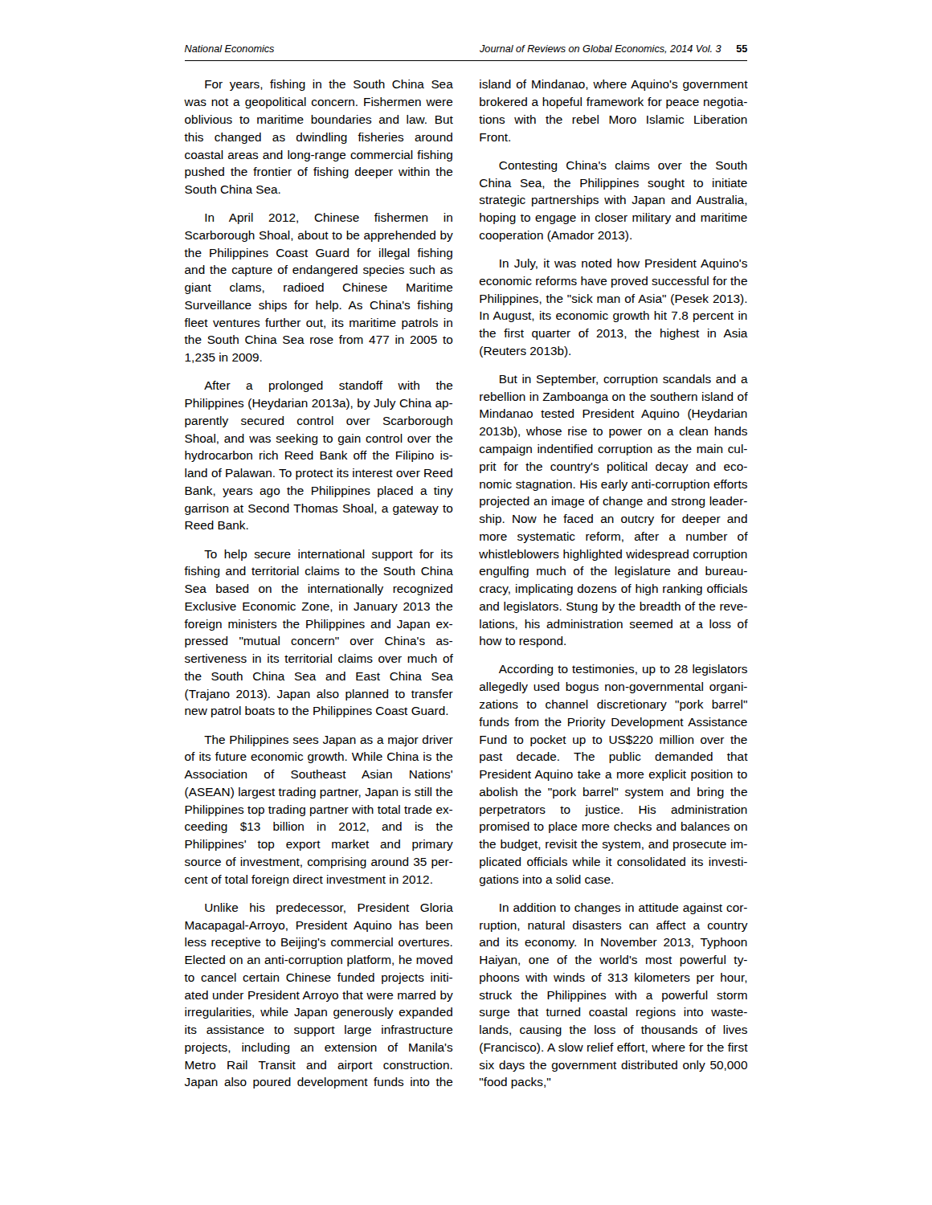National Economics
Journal of Reviews on Global Economics, 2014 Vol. 355
For years, fishing in the South China Sea was not a geopolitical concern. Fishermen were oblivious to maritime boundaries and law. But this changed as dwindling fisheries around coastal areas and long-range commercial fishing pushed the frontier of fishing deeper within the South China Sea.
In April 2012, Chinese fishermen in Scarborough Shoal, about to be apprehended by the Philippines Coast Guard for illegal fishing and the capture of endangered species such as giant clams, radioed Chinese Maritime Surveillance ships for help. As China's fishing fleet ventures further out, its maritime patrols in the South China Sea rose from 477 in 2005 to 1,235 in 2009.
After a prolonged standoff with the Philippines (Heydarian 2013a), by July China apparently secured control over Scarborough Shoal, and was seeking to gain control over the hydrocarbon rich Reed Bank off the Filipino island of Palawan. To protect its interest over Reed Bank, years ago the Philippines placed a tiny garrison at Second Thomas Shoal, a gateway to Reed Bank.
To help secure international support for its fishing and territorial claims to the South China Sea based on the internationally recognized Exclusive Economic Zone, in January 2013 the foreign ministers the Philippines and Japan expressed "mutual concern" over China's assertiveness in its territorial claims over much of the South China Sea and East China Sea (Trajano 2013). Japan also planned to transfer new patrol boats to the Philippines Coast Guard.
The Philippines sees Japan as a major driver of its future economic growth. While China is the Association of Southeast Asian Nations' (ASEAN) largest trading partner, Japan is still the Philippines top trading partner with total trade exceeding $13 billion in 2012, and is the Philippines' top export market and primary source of investment, comprising around 35 percent of total foreign direct investment in 2012.
Unlike his predecessor, President Gloria Macapagal-Arroyo, President Aquino has been less receptive to Beijing's commercial overtures. Elected on an anti-corruption platform, he moved to cancel certain Chinese funded projects initiated under President Arroyo that were marred by irregularities, while Japan generously expanded its assistance to support large infrastructure projects, including an extension of Manila's Metro Rail Transit and airport construction. Japan also poured development funds into the island of Mindanao, where Aquino's government brokered a hopeful framework for peace negotiations with the rebel Moro Islamic Liberation Front.
Contesting China's claims over the South China Sea, the Philippines sought to initiate strategic partnerships with Japan and Australia, hoping to engage in closer military and maritime cooperation (Amador 2013).
In July, it was noted how President Aquino's economic reforms have proved successful for the Philippines, the "sick man of Asia" (Pesek 2013). In August, its economic growth hit 7.8 percent in the first quarter of 2013, the highest in Asia (Reuters 2013b).
But in September, corruption scandals and a rebellion in Zamboanga on the southern island of Mindanao tested President Aquino (Heydarian 2013b), whose rise to power on a clean hands campaign indentified corruption as the main culprit for the country's political decay and economic stagnation. His early anti-corruption efforts projected an image of change and strong leadership. Now he faced an outcry for deeper and more systematic reform, after a number of whistleblowers highlighted widespread corruption engulfing much of the legislature and bureaucracy, implicating dozens of high ranking officials and legislators. Stung by the breadth of the revelations, his administration seemed at a loss of how to respond.
According to testimonies, up to 28 legislators allegedly used bogus non-governmental organizations to channel discretionary "pork barrel" funds from the Priority Development Assistance Fund to pocket up to US$220 million over the past decade. The public demanded that President Aquino take a more explicit position to abolish the "pork barrel" system and bring the perpetrators to justice. His administration promised to place more checks and balances on the budget, revisit the system, and prosecute implicated officials while it consolidated its investigations into a solid case.
In addition to changes in attitude against corruption, natural disasters can affect a country and its economy. In November 2013, Typhoon Haiyan, one of the world's most powerful typhoons with winds of 313 kilometers per hour, struck the Philippines with a powerful storm surge that turned coastal regions into wastelands, causing the loss of thousands of lives (Francisco). A slow relief effort, where for the first six days the government distributed only 50,000 "food packs,"